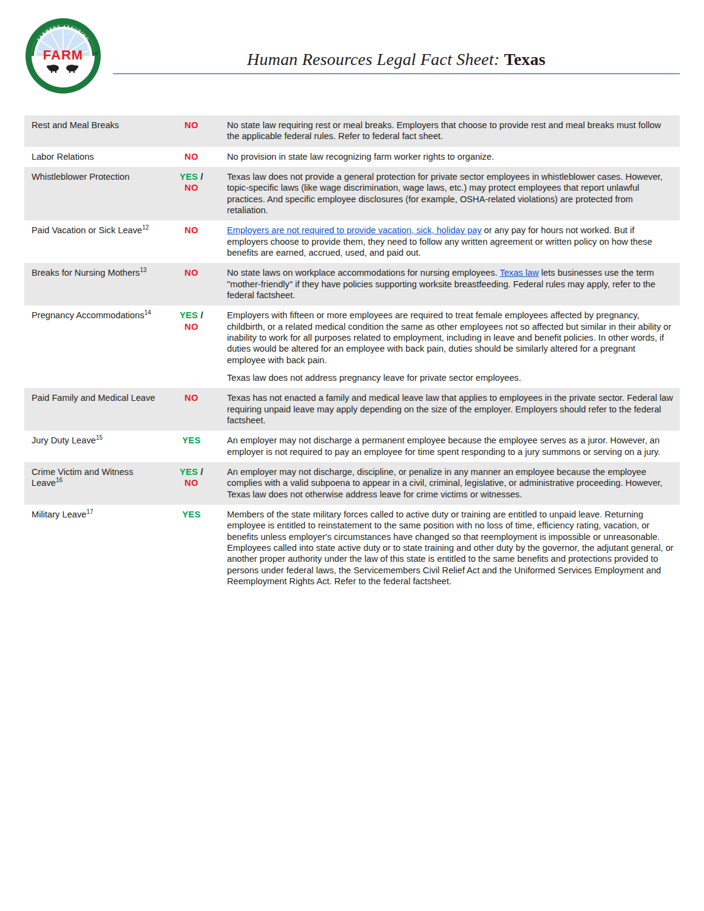FARM TM FARMERS ASSURING RESPONSIBLE MANAGEMENT
Human Resources Legal Fact Sheet: Texas
| Rest and Meal Breaks | NO | No state law requiring rest or meal breaks. Employers that choose to provide rest and meal breaks must follow the applicable federal rules. Refer to federal fact sheet. |
| Labor Relations | NO | No provision in state law recognizing farm worker rights to organize. |
| Whistleblower Protection | YES / NO | Texas law does not provide a general protection for private sector employees in whistleblower cases. However, topic-specific laws (like wage discrimination, wage laws, etc.) may protect employees that report unlawful practices. And specific employee disclosures (for example, OSHA-related violations) are protected from retaliation. |
| Paid Vacation or Sick Leave 12 | NO | Employers are not required to provide vacation, sick, holiday pay or any pay for hours not worked. But if employers choose to provide them, they need to follow any written agreement or written policy on how these benefits are earned, accrued, used, and paid out. |
| Breaks for Nursing Mothers 13 | NO | No state laws on workplace accommodations for nursing employees. Texas law lets businesses use the term "mother-friendly" if they have policies supporting worksite breastfeeding. Federal rules may apply, refer to the federal factsheet. |
| Pregnancy Accommodations 14 | YES / NO | Employers with fifteen or more employees are required to treat female employees affected by pregnancy, childbirth, or a related medical condition the same as other employees not so affected but similar in their ability or inability to work for all purposes related to employment, including in leave and benefit policies. In other words, if duties would be altered for an employee with back pain, duties should be similarly altered for a pregnant employee with back pain. Texas law does not address pregnancy leave for private sector employees. |
| Paid Family and Medical Leave | NO | Texas has not enacted a family and medical leave law that applies to employees in the private sector. Federal law requiring unpaid leave may apply depending on the size of the employer. Employers should refer to the federal factsheet. |
| Jury Duty Leave 15 | YES | An employer may not discharge a permanent employee because the employee serves as a juror. However, an employer is not required to pay an employee for time spent responding to a jury summons or serving on a jury. |
| Crime Victim and Witness Leave 16 | YES / NO | An employer may not discharge, discipline, or penalize in any manner an employee because the employee complies with a valid subpoena to appear in a civil, criminal, legislative, or administrative proceeding. However, Texas law does not otherwise address leave for crime victims or witnesses. |
| Military Leave 17 | YES | Members of the state military forces called to active duty or training are entitled to unpaid leave. Returning employee is entitled to reinstatement to the same position with no loss of time, efficiency rating, vacation, or benefits unless employer's circumstances have changed so that reemployment is impossible or unreasonable. Employees called into state active duty or to state training and other duty by the governor, the adjutant general, or another proper authority under the law of this state is entitled to the same benefits and protections provided to persons under federal laws, the Servicemembers Civil Relief Act and the Uniformed Services Employment and Reemployment Rights Act. Refer to the federal factsheet. |